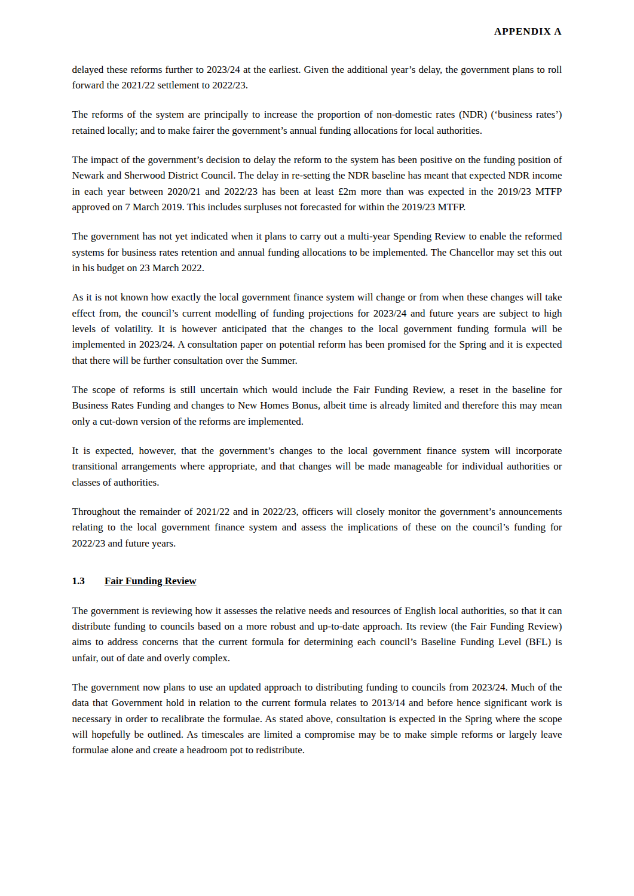APPENDIX A
delayed these reforms further to 2023/24 at the earliest. Given the additional year’s delay, the government plans to roll forward the 2021/22 settlement to 2022/23.
The reforms of the system are principally to increase the proportion of non-domestic rates (NDR) (‘business rates’) retained locally; and to make fairer the government’s annual funding allocations for local authorities.
The impact of the government’s decision to delay the reform to the system has been positive on the funding position of Newark and Sherwood District Council. The delay in re-setting the NDR baseline has meant that expected NDR income in each year between 2020/21 and 2022/23 has been at least £2m more than was expected in the 2019/23 MTFP approved on 7 March 2019. This includes surpluses not forecasted for within the 2019/23 MTFP.
The government has not yet indicated when it plans to carry out a multi-year Spending Review to enable the reformed systems for business rates retention and annual funding allocations to be implemented. The Chancellor may set this out in his budget on 23 March 2022.
As it is not known how exactly the local government finance system will change or from when these changes will take effect from, the council’s current modelling of funding projections for 2023/24 and future years are subject to high levels of volatility. It is however anticipated that the changes to the local government funding formula will be implemented in 2023/24. A consultation paper on potential reform has been promised for the Spring and it is expected that there will be further consultation over the Summer.
The scope of reforms is still uncertain which would include the Fair Funding Review, a reset in the baseline for Business Rates Funding and changes to New Homes Bonus, albeit time is already limited and therefore this may mean only a cut-down version of the reforms are implemented.
It is expected, however, that the government’s changes to the local government finance system will incorporate transitional arrangements where appropriate, and that changes will be made manageable for individual authorities or classes of authorities.
Throughout the remainder of 2021/22 and in 2022/23, officers will closely monitor the government’s announcements relating to the local government finance system and assess the implications of these on the council’s funding for 2022/23 and future years.
1.3 Fair Funding Review
The government is reviewing how it assesses the relative needs and resources of English local authorities, so that it can distribute funding to councils based on a more robust and up-to-date approach. Its review (the Fair Funding Review) aims to address concerns that the current formula for determining each council’s Baseline Funding Level (BFL) is unfair, out of date and overly complex.
The government now plans to use an updated approach to distributing funding to councils from 2023/24. Much of the data that Government hold in relation to the current formula relates to 2013/14 and before hence significant work is necessary in order to recalibrate the formulae. As stated above, consultation is expected in the Spring where the scope will hopefully be outlined. As timescales are limited a compromise may be to make simple reforms or largely leave formulae alone and create a headroom pot to redistribute.